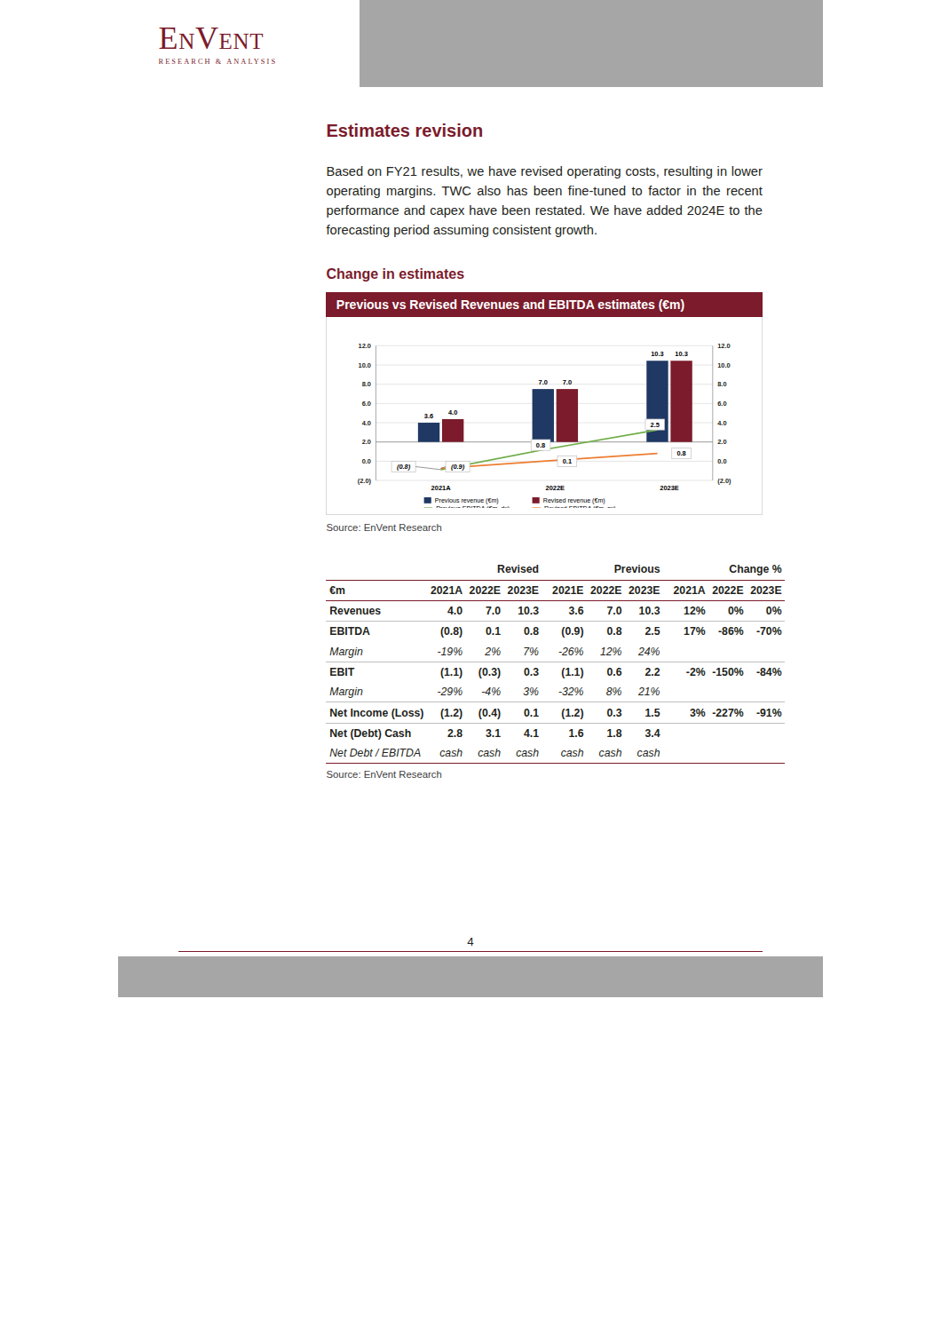EnVent
Research & Analysis
Estimates revision
Based on FY21 results, we have revised operating costs, resulting in lower operating margins. TWC also has been fine-tuned to factor in the recent performance and capex have been restated. We have added 2024E to the forecasting period assuming consistent growth.
Change in estimates
Previous vs Revised Revenues and EBITDA estimates (€m)
12.0 10.0 8.0 6.0 4.0 2.0 0.0 (2.0) 12.0 10.0 8.0 6.0 4.0 2.0 0.0 (2.0) 3.6 4.0 7.0 7.0 10.3 10.3 (0.8) (0.9) 0.8 0.1 2.5 0.8 2021A 2022E 2023E Previous revenue (€m) Revised revenue (€m) Previous EBITDA (€m, dx) Revised EBITDA (€m, sx)
Source: EnVent Research
| | Revised | | Previous | | Change % |
| --- | --- | --- | --- | --- | --- |
| €m | 2021A | 2022E | 2023E | | 2021E | 2022E | 2023E | | 2021A | 2022E | 2023E |
| Revenues | 4.0 | 7.0 | 10.3 | | 3.6 | 7.0 | 10.3 | | 12% | 0% | 0% |
| EBITDA | (0.8) | 0.1 | 0.8 | | (0.9) | 0.8 | 2.5 | | 17% | -86% | -70% |
| Margin | -19% | 2% | 7% | | -26% | 12% | 24% | | | | |
| EBIT | (1.1) | (0.3) | 0.3 | | (1.1) | 0.6 | 2.2 | | -2% | -150% | -84% |
| Margin | -29% | -4% | 3% | | -32% | 8% | 21% | | | | |
| Net Income (Loss) | (1.2) | (0.4) | 0.1 | | (1.2) | 0.3 | 1.5 | | 3% | -227% | -91% |
| Net (Debt) Cash | 2.8 | 3.1 | 4.1 | | 1.6 | 1.8 | 3.4 | | | | |
| Net Debt / EBITDA | cash | cash | cash | | cash | cash | cash | | | | |
Source: EnVent Research
4